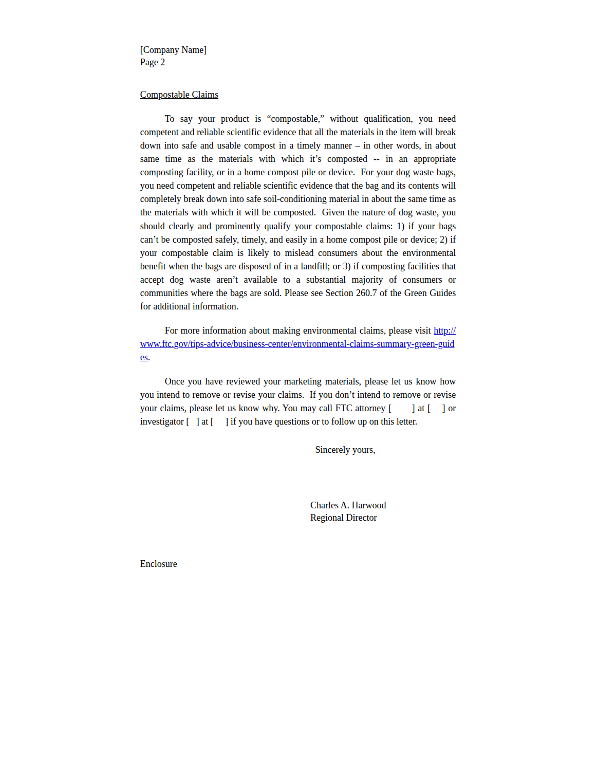[Company Name]
Page 2
Compostable Claims
To say your product is “compostable,” without qualification, you need competent and reliable scientific evidence that all the materials in the item will break down into safe and usable compost in a timely manner – in other words, in about same time as the materials with which it’s composted -- in an appropriate composting facility, or in a home compost pile or device. For your dog waste bags, you need competent and reliable scientific evidence that the bag and its contents will completely break down into safe soil-conditioning material in about the same time as the materials with which it will be composted. Given the nature of dog waste, you should clearly and prominently qualify your compostable claims: 1) if your bags can’t be composted safely, timely, and easily in a home compost pile or device; 2) if your compostable claim is likely to mislead consumers about the environmental benefit when the bags are disposed of in a landfill; or 3) if composting facilities that accept dog waste aren’t available to a substantial majority of consumers or communities where the bags are sold. Please see Section 260.7 of the Green Guides for additional information.
For more information about making environmental claims, please visit http://www.ftc.gov/tips-advice/business-center/environmental-claims-summary-green-guides.
Once you have reviewed your marketing materials, please let us know how you intend to remove or revise your claims. If you don’t intend to remove or revise your claims, please let us know why. You may call FTC attorney [ ] at [ ] or investigator [ ] at [ ] if you have questions or to follow up on this letter.
Sincerely yours,
Charles A. Harwood
Regional Director
Enclosure